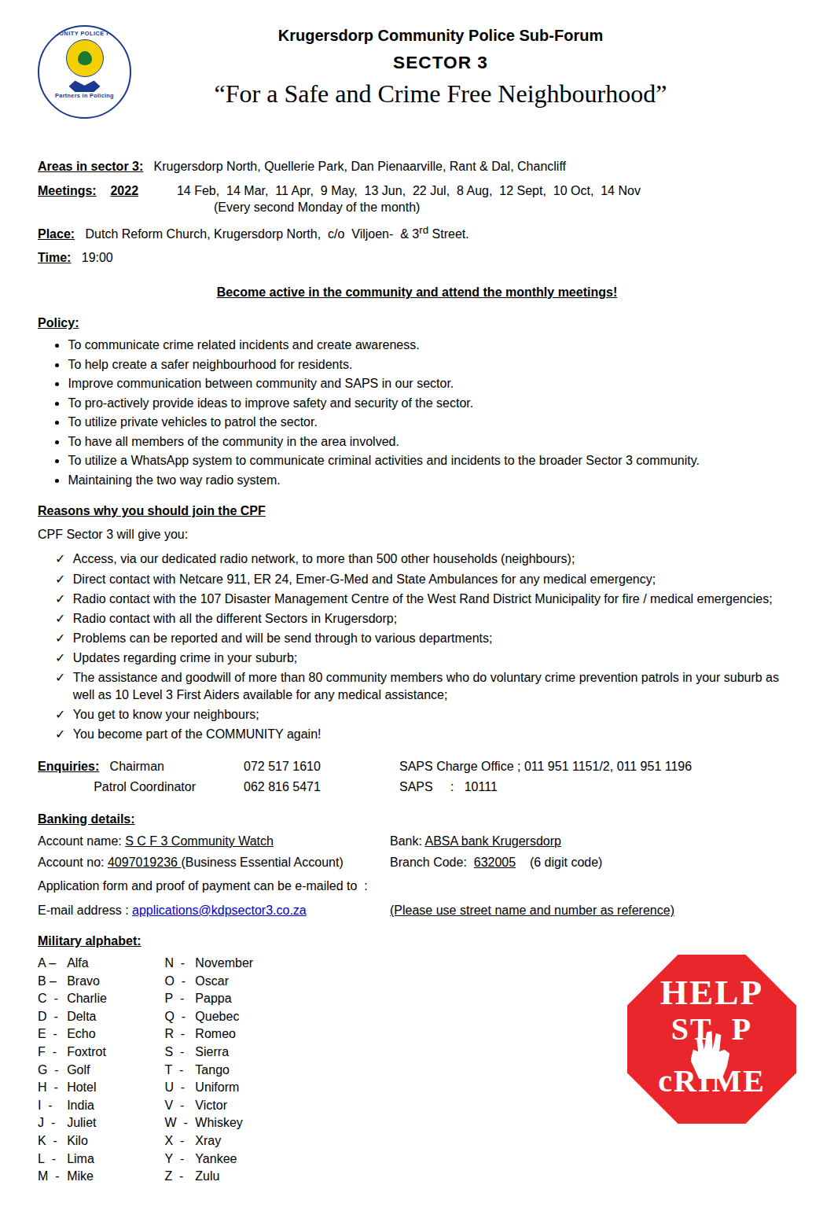COMMUNITY POLICE FORUM
Partners in Policing
Krugersdorp Community Police Sub-Forum
SECTOR 3
“For a Safe and Crime Free Neighbourhood”
Areas in sector 3: Krugersdorp North, Quellerie Park, Dan Pienaarville, Rant & Dal, Chancliff
Meetings: 2022 14 Feb, 14 Mar, 11 Apr, 9 May, 13 Jun, 22 Jul, 8 Aug, 12 Sept, 10 Oct, 14 Nov
(Every second Monday of the month)
Place: Dutch Reform Church, Krugersdorp North, c/o Viljoen- & 3rd Street.
Time: 19:00
Become active in the community and attend the monthly meetings!
Policy:
To communicate crime related incidents and create awareness.
To help create a safer neighbourhood for residents.
Improve communication between community and SAPS in our sector.
To pro-actively provide ideas to improve safety and security of the sector.
To utilize private vehicles to patrol the sector.
To have all members of the community in the area involved.
To utilize a WhatsApp system to communicate criminal activities and incidents to the broader Sector 3 community.
Maintaining the two way radio system.
Reasons why you should join the CPF
CPF Sector 3 will give you:
Access, via our dedicated radio network, to more than 500 other households (neighbours);
Direct contact with Netcare 911, ER 24, Emer-G-Med and State Ambulances for any medical emergency;
Radio contact with the 107 Disaster Management Centre of the West Rand District Municipality for fire / medical emergencies;
Radio contact with all the different Sectors in Krugersdorp;
Problems can be reported and will be send through to various departments;
Updates regarding crime in your suburb;
The assistance and goodwill of more than 80 community members who do voluntary crime prevention patrols in your suburb as well as 10 Level 3 First Aiders available for any medical assistance;
You get to know your neighbours;
You become part of the COMMUNITY again!
| Enquiries: Chairman | 072 517 1610 | SAPS Charge Office ; 011 951 1151/2, 011 951 1196 |
| Patrol Coordinator | 062 816 5471 | SAPS : 10111 |
Banking details:
Account name: S C F 3 Community Watch
Bank: ABSA bank Krugersdorp
Account no: 4097019236 (Business Essential Account)
Branch Code: 632005 (6 digit code)
Application form and proof of payment can be e-mailed to :
E-mail address : applications@kdpsector3.co.za
(Please use street name and number as reference)
Military alphabet:
| A – | Alfa |
| B – | Bravo |
| C - | Charlie |
| D - | Delta |
| E - | Echo |
| F - | Foxtrot |
| G - | Golf |
| H - | Hotel |
| I - | India |
| J - | Juliet |
| K - | Kilo |
| L - | Lima |
| M - | Mike |
| N - | November |
| O - | Oscar |
| P - | Pappa |
| Q - | Quebec |
| R - | Romeo |
| S - | Sierra |
| T - | Tango |
| U - | Uniform |
| V - | Victor |
| W - | Whiskey |
| X - | Xray |
| Y - | Yankee |
| Z - | Zulu |
HELP ST P
cRIME